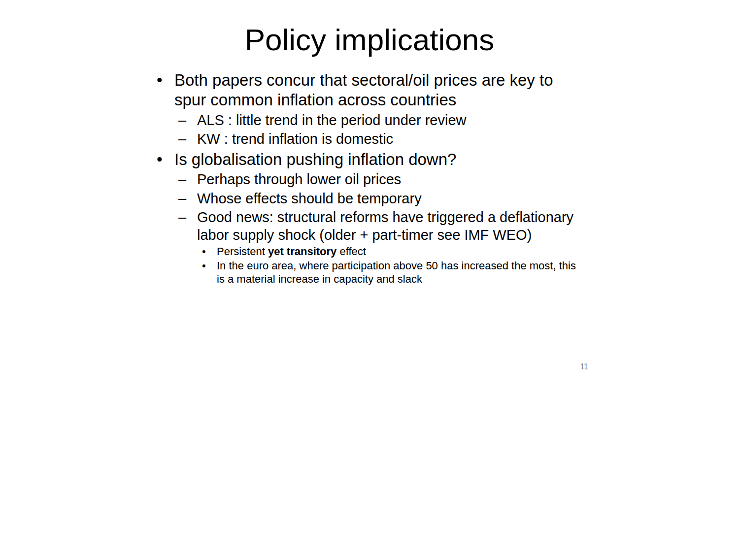Policy implications
Both papers concur that sectoral/oil prices are key to spur common inflation across countries
ALS : little trend in the period under review
KW : trend inflation is domestic
Is globalisation pushing inflation down?
Perhaps through lower oil prices
Whose effects should be temporary
Good news: structural reforms have triggered a deflationary labor supply shock (older + part-timer see IMF WEO)
Persistent yet transitory effect
In the euro area, where participation above 50 has increased the most, this is a material increase in capacity and slack
11